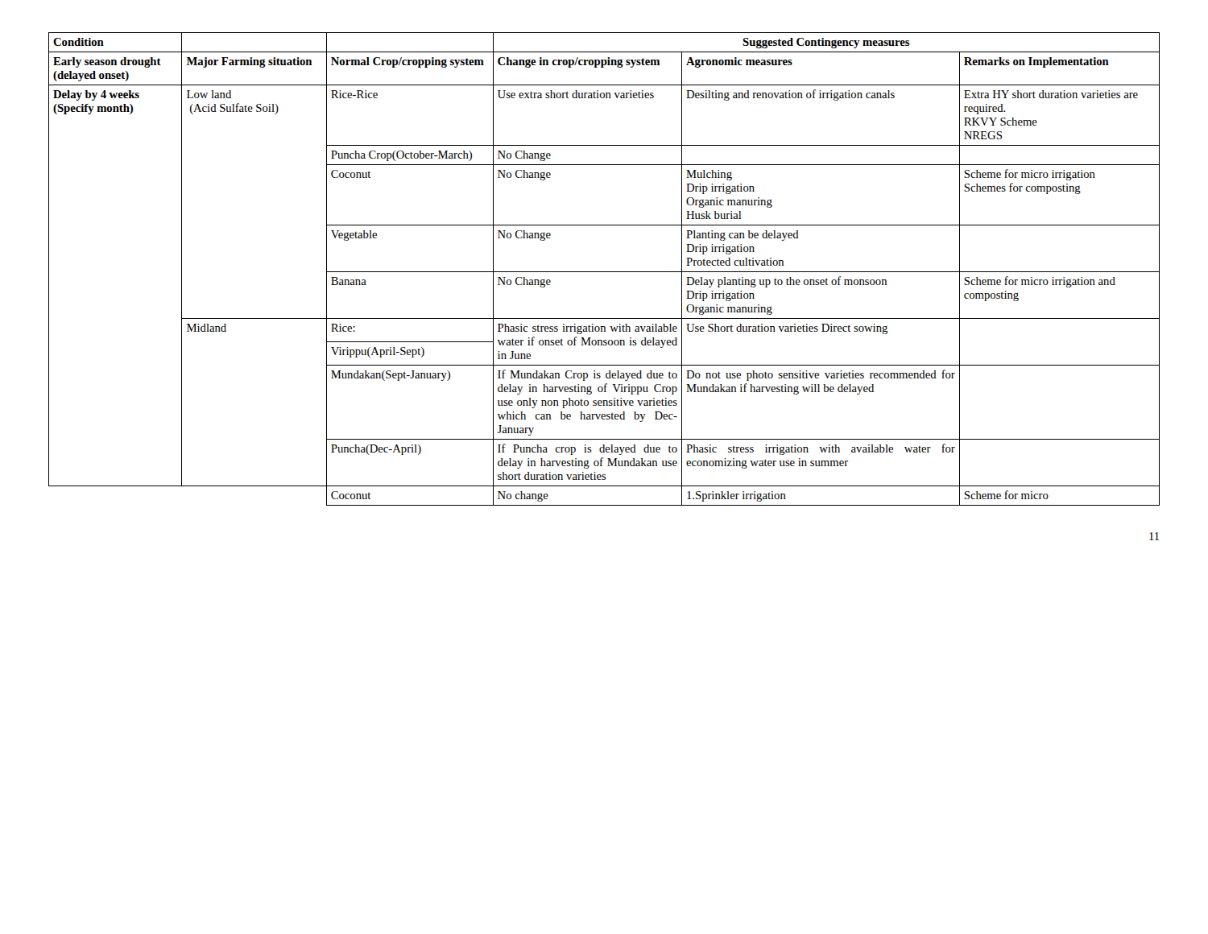| Condition | | | Suggested Contingency measures |
| Early season drought (delayed onset) | Major Farming situation | Normal Crop/cropping system | Change in crop/cropping system | Agronomic measures | Remarks on Implementation |
| Delay by 4 weeks (Specify month) | Low land (Acid Sulfate Soil) | Rice-Rice | Use extra short duration varieties | Desilting and renovation of irrigation canals | Extra HY short duration varieties are required. RKVY Scheme NREGS |
| Puncha Crop(October-March) | No Change | | |
| Coconut | No Change | Mulching Drip irrigation Organic manuring Husk burial | Scheme for micro irrigation Schemes for composting |
| Vegetable | No Change | Planting can be delayed Drip irrigation Protected cultivation | |
| Banana | No Change | Delay planting up to the onset of monsoon Drip irrigation Organic manuring | Scheme for micro irrigation and composting |
| Midland | Rice: | Phasic stress irrigation with available water if onset of Monsoon is delayed in June | Use Short duration varieties Direct sowing | |
| Virippu(April-Sept) |
| Mundakan(Sept-January) | If Mundakan Crop is delayed due to delay in harvesting of Virippu Crop use only non photo sensitive varieties which can be harvested by Dec-January | Do not use photo sensitive varieties recommended for Mundakan if harvesting will be delayed | |
| Puncha(Dec-April) | If Puncha crop is delayed due to delay in harvesting of Mundakan use short duration varieties | Phasic stress irrigation with available water for economizing water use in summer | |
| | | Coconut | No change | 1.Sprinkler irrigation | Scheme for micro |
11